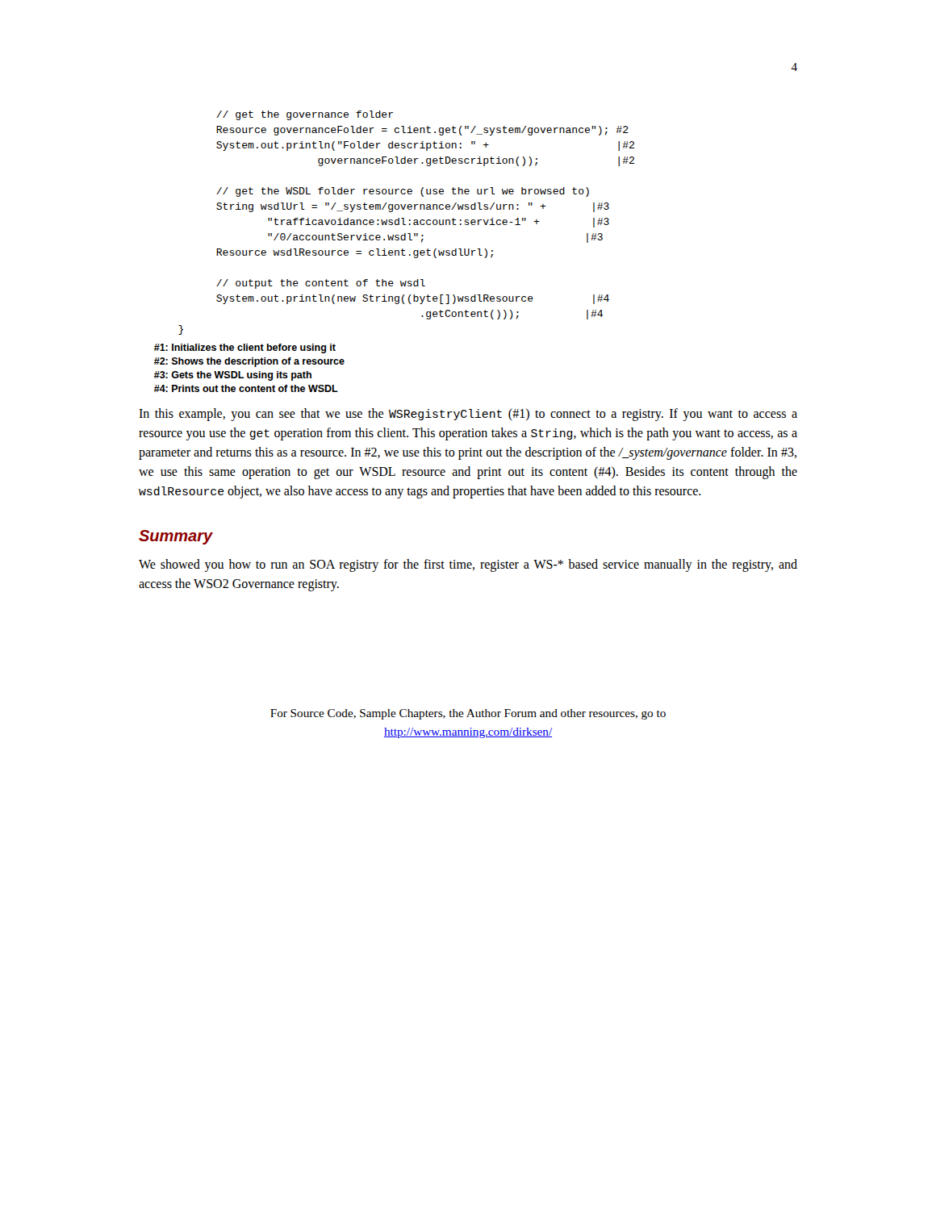4
        // get the governance folder
        Resource governanceFolder = client.get("/_system/governance"); #2
        System.out.println("Folder description: " +                    |#2
                        governanceFolder.getDescription());            |#2

        // get the WSDL folder resource (use the url we browsed to)
        String wsdlUrl = "/_system/governance/wsdls/urn: " +       |#3
                "trafficavoidance:wsdl:account:service-1" +        |#3
                "/0/accountService.wsdl";                         |#3
        Resource wsdlResource = client.get(wsdlUrl);

        // output the content of the wsdl
        System.out.println(new String((byte[])wsdlResource         |#4
                                        .getContent()));          |#4
  }
#1: Initializes the client before using it
#2: Shows the description of a resource
#3: Gets the WSDL using its path
#4: Prints out the content of the WSDL
In this example, you can see that we use the WSRegistryClient (#1) to connect to a registry. If you want to access a resource you use the get operation from this client. This operation takes a String, which is the path you want to access, as a parameter and returns this as a resource. In #2, we use this to print out the description of the /_system/governance folder. In #3, we use this same operation to get our WSDL resource and print out its content (#4). Besides its content through the wsdlResource object, we also have access to any tags and properties that have been added to this resource.
Summary
We showed you how to run an SOA registry for the first time, register a WS-* based service manually in the registry, and access the WSO2 Governance registry.
For Source Code, Sample Chapters, the Author Forum and other resources, go to
http://www.manning.com/dirksen/